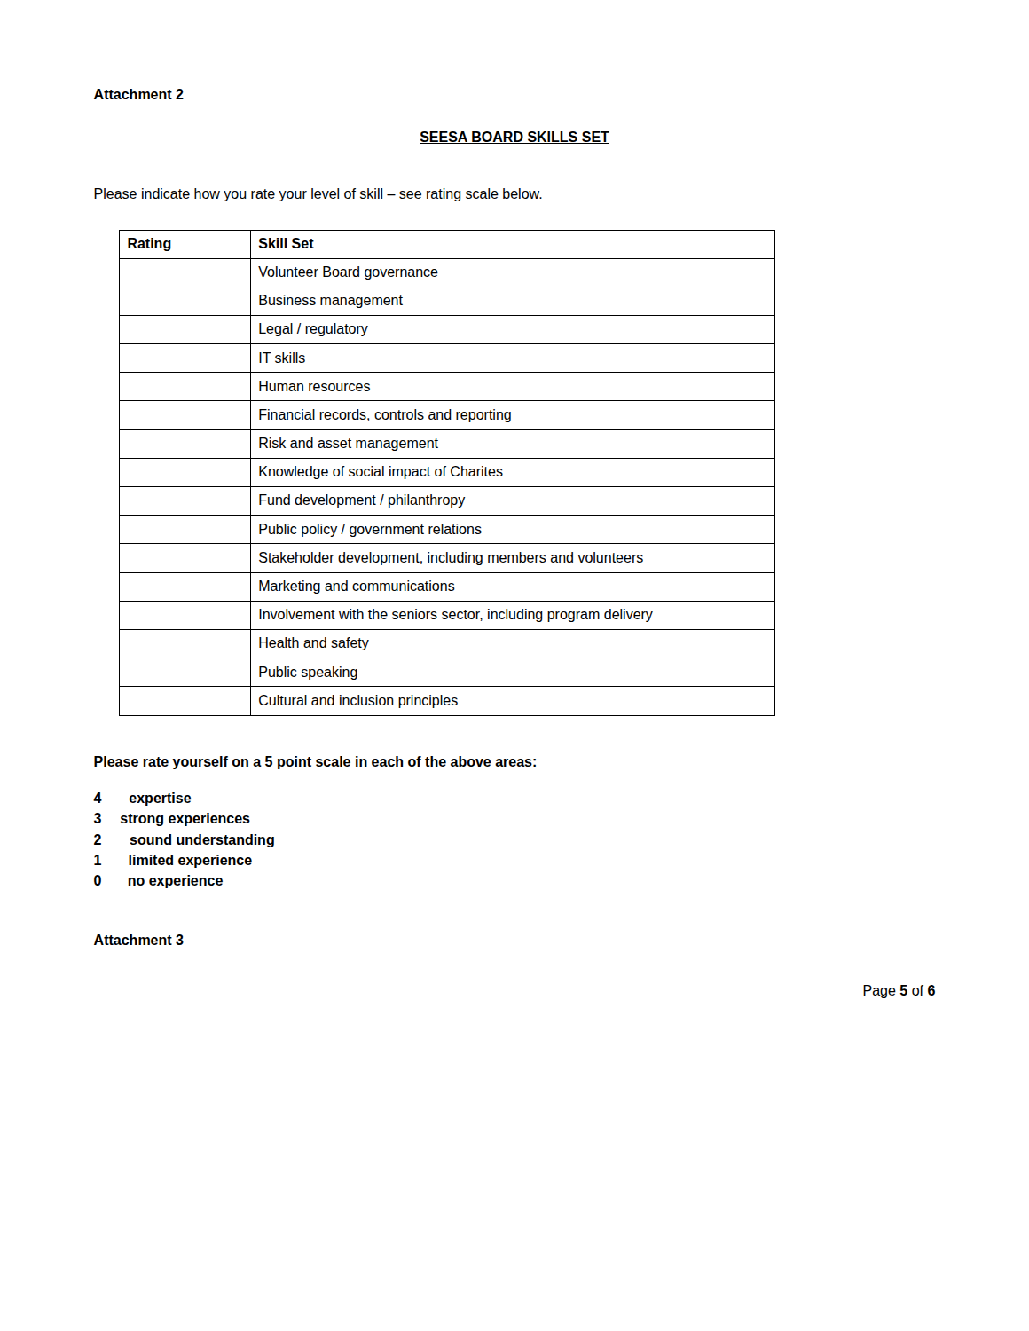Attachment 2
SEESA BOARD SKILLS SET
Please indicate how you rate your level of skill – see rating scale below.
| Rating | Skill Set |
| --- | --- |
| | Volunteer Board governance |
| | Business management |
| | Legal / regulatory |
| | IT skills |
| | Human resources |
| | Financial records, controls and reporting |
| | Risk and asset management |
| | Knowledge of social impact of Charites |
| | Fund development / philanthropy |
| | Public policy / government relations |
| | Stakeholder development, including members and volunteers |
| | Marketing and communications |
| | Involvement with the seniors sector, including program delivery |
| | Health and safety |
| | Public speaking |
| | Cultural and inclusion principles |
Please rate yourself on a 5 point scale in each of the above areas:
4 expertise
3 strong experiences
2 sound understanding
1 limited experience
0 no experience
Attachment 3
Page 5 of 6